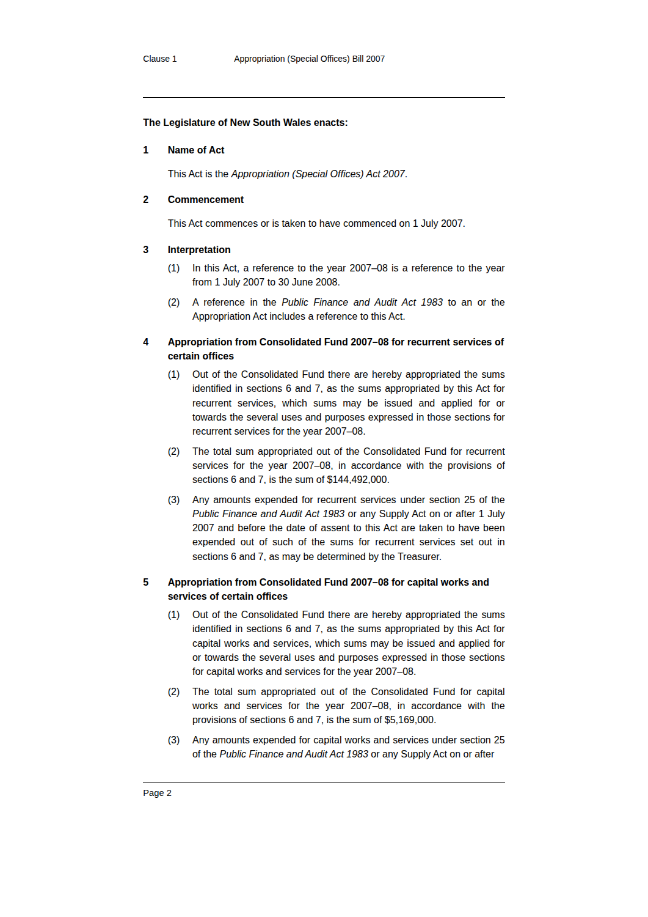Clause 1
Appropriation (Special Offices) Bill 2007
The Legislature of New South Wales enacts:
1
Name of Act
This Act is the Appropriation (Special Offices) Act 2007.
2
Commencement
This Act commences or is taken to have commenced on 1 July 2007.
3
Interpretation
(1)
In this Act, a reference to the year 2007–08 is a reference to the year from 1 July 2007 to 30 June 2008.
(2)
A reference in the Public Finance and Audit Act 1983 to an or the Appropriation Act includes a reference to this Act.
4
Appropriation from Consolidated Fund 2007–08 for recurrent services of certain offices
(1)
Out of the Consolidated Fund there are hereby appropriated the sums identified in sections 6 and 7, as the sums appropriated by this Act for recurrent services, which sums may be issued and applied for or towards the several uses and purposes expressed in those sections for recurrent services for the year 2007–08.
(2)
The total sum appropriated out of the Consolidated Fund for recurrent services for the year 2007–08, in accordance with the provisions of sections 6 and 7, is the sum of $144,492,000.
(3)
Any amounts expended for recurrent services under section 25 of the Public Finance and Audit Act 1983 or any Supply Act on or after 1 July 2007 and before the date of assent to this Act are taken to have been expended out of such of the sums for recurrent services set out in sections 6 and 7, as may be determined by the Treasurer.
5
Appropriation from Consolidated Fund 2007–08 for capital works and services of certain offices
(1)
Out of the Consolidated Fund there are hereby appropriated the sums identified in sections 6 and 7, as the sums appropriated by this Act for capital works and services, which sums may be issued and applied for or towards the several uses and purposes expressed in those sections for capital works and services for the year 2007–08.
(2)
The total sum appropriated out of the Consolidated Fund for capital works and services for the year 2007–08, in accordance with the provisions of sections 6 and 7, is the sum of $5,169,000.
(3)
Any amounts expended for capital works and services under section 25 of the Public Finance and Audit Act 1983 or any Supply Act on or after
Page 2